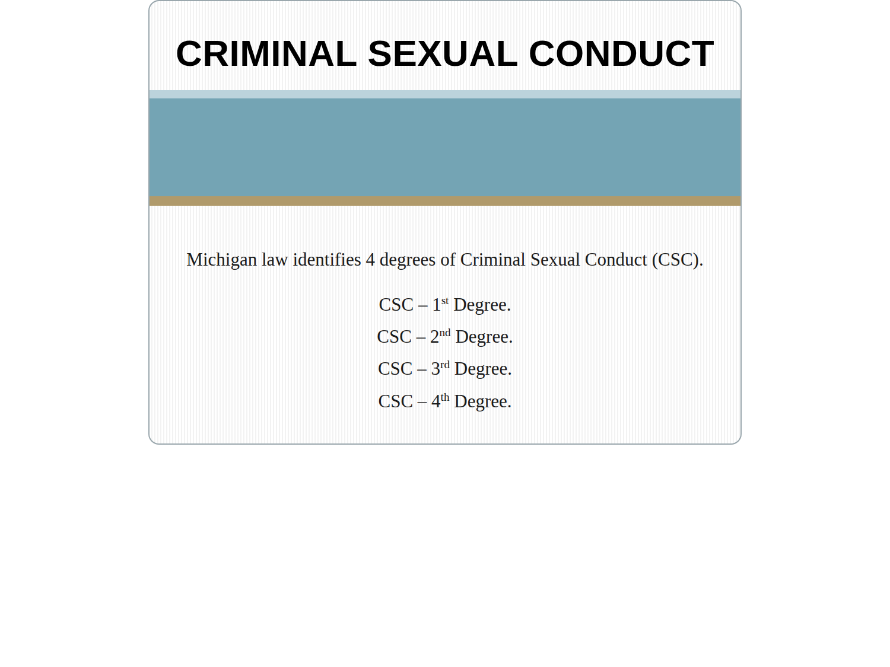CRIMINAL SEXUAL CONDUCT
Michigan law identifies 4 degrees of Criminal Sexual Conduct (CSC).
CSC – 1st Degree.
CSC – 2nd Degree.
CSC – 3rd Degree.
CSC – 4th Degree.